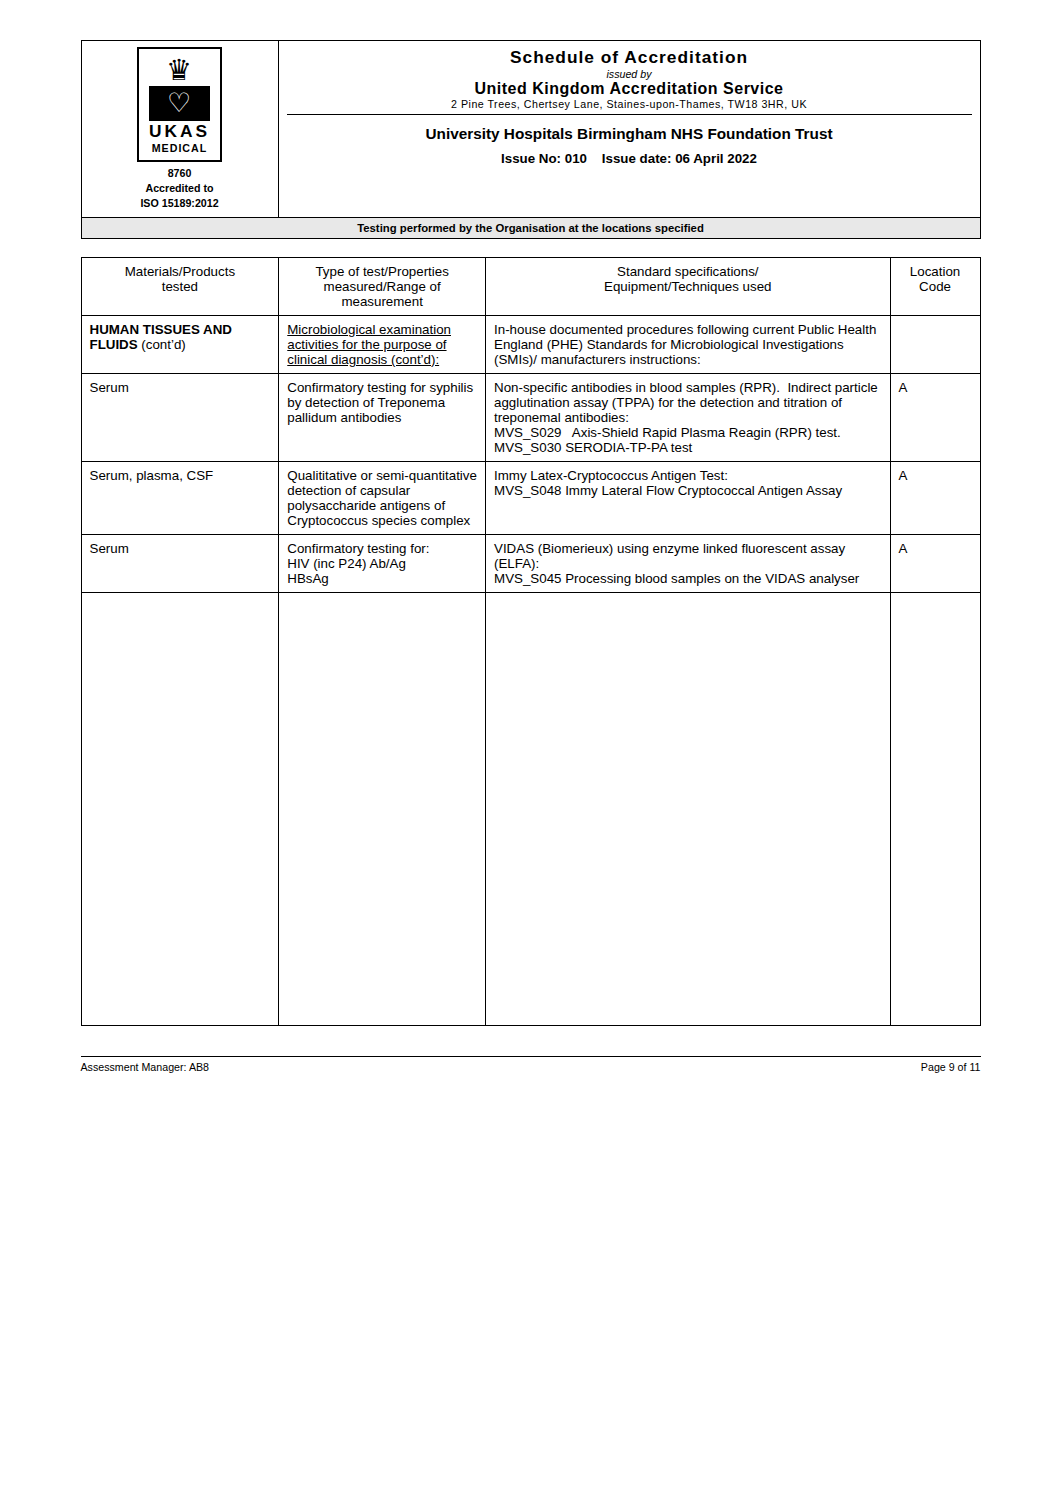| ♛ ♡ UKAS MEDICAL 8760 Accredited to ISO 15189:2012 | Schedule of Accreditation issued by United Kingdom Accreditation Service 2 Pine Trees, Chertsey Lane, Staines-upon-Thames, TW18 3HR, UK University Hospitals Birmingham NHS Foundation Trust Issue No: 010 Issue date: 06 April 2022 |
Testing performed by the Organisation at the locations specified
| Materials/Products tested | Type of test/Properties measured/Range of measurement | Standard specifications/ Equipment/Techniques used | Location Code |
| --- | --- | --- | --- |
| HUMAN TISSUES AND FLUIDS (cont’d) | Microbiological examination activities for the purpose of clinical diagnosis (cont’d): | In-house documented procedures following current Public Health England (PHE) Standards for Microbiological Investigations (SMIs)/ manufacturers instructions: | |
| Serum | Confirmatory testing for syphilis by detection of Treponema pallidum antibodies | Non-specific antibodies in blood samples (RPR). Indirect particle agglutination assay (TPPA) for the detection and titration of treponemal antibodies: MVS_S029 Axis-Shield Rapid Plasma Reagin (RPR) test. MVS_S030 SERODIA-TP-PA test | A |
| Serum, plasma, CSF | Qualititative or semi-quantitative detection of capsular polysaccharide antigens of Cryptococcus species complex | Immy Latex-Cryptococcus Antigen Test: MVS_S048 Immy Lateral Flow Cryptococcal Antigen Assay | A |
| Serum | Confirmatory testing for: HIV (inc P24) Ab/Ag HBsAg | VIDAS (Biomerieux) using enzyme linked fluorescent assay (ELFA): MVS_S045 Processing blood samples on the VIDAS analyser | A |
Assessment Manager: AB8 Page 9 of 11